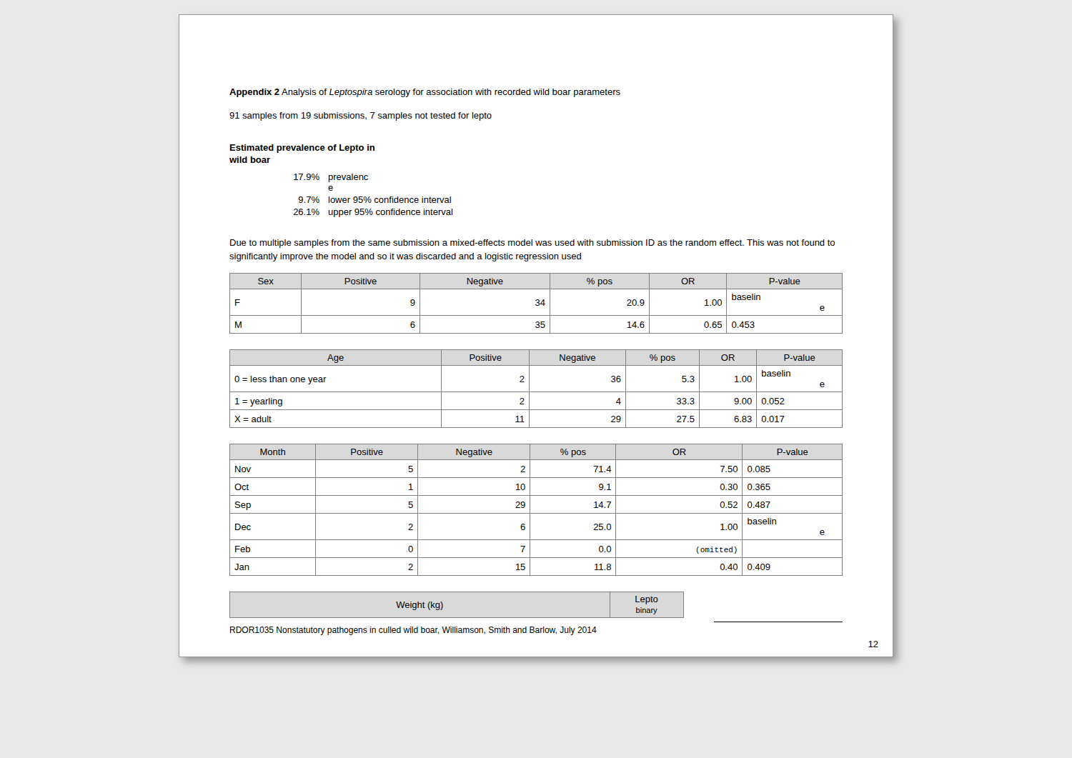Appendix 2 Analysis of Leptospira serology for association with recorded wild boar parameters
91 samples from 19 submissions, 7 samples not tested for lepto
Estimated prevalence of Lepto in
wild boar
| 17.9% | prevalenc e |
| 9.7% | lower 95% confidence interval |
| 26.1% | upper 95% confidence interval |
Due to multiple samples from the same submission a mixed-effects model was used with submission ID as the random effect. This was not found to significantly improve the model and so it was discarded and a logistic regression used
| Sex | Positive | Negative | % pos | OR | P-value |
| --- | --- | --- | --- | --- | --- |
| F | 9 | 34 | 20.9 | 1.00 | baselin e |
| M | 6 | 35 | 14.6 | 0.65 | 0.453 |
| Age | Positive | Negative | % pos | OR | P-value |
| --- | --- | --- | --- | --- | --- |
| 0 = less than one year | 2 | 36 | 5.3 | 1.00 | baselin e |
| 1 = yearling | 2 | 4 | 33.3 | 9.00 | 0.052 |
| X = adult | 11 | 29 | 27.5 | 6.83 | 0.017 |
| Month | Positive | Negative | % pos | OR | P-value |
| --- | --- | --- | --- | --- | --- |
| Nov | 5 | 2 | 71.4 | 7.50 | 0.085 |
| Oct | 1 | 10 | 9.1 | 0.30 | 0.365 |
| Sep | 5 | 29 | 14.7 | 0.52 | 0.487 |
| Dec | 2 | 6 | 25.0 | 1.00 | baselin e |
| Feb | 0 | 7 | 0.0 | (omitted) | |
| Jan | 2 | 15 | 11.8 | 0.40 | 0.409 |
| Weight (kg) | Lepto binary | |
| --- | --- | --- |
RDOR1035 Nonstatutory pathogens in culled wild boar, Williamson, Smith and Barlow, July 2014
12